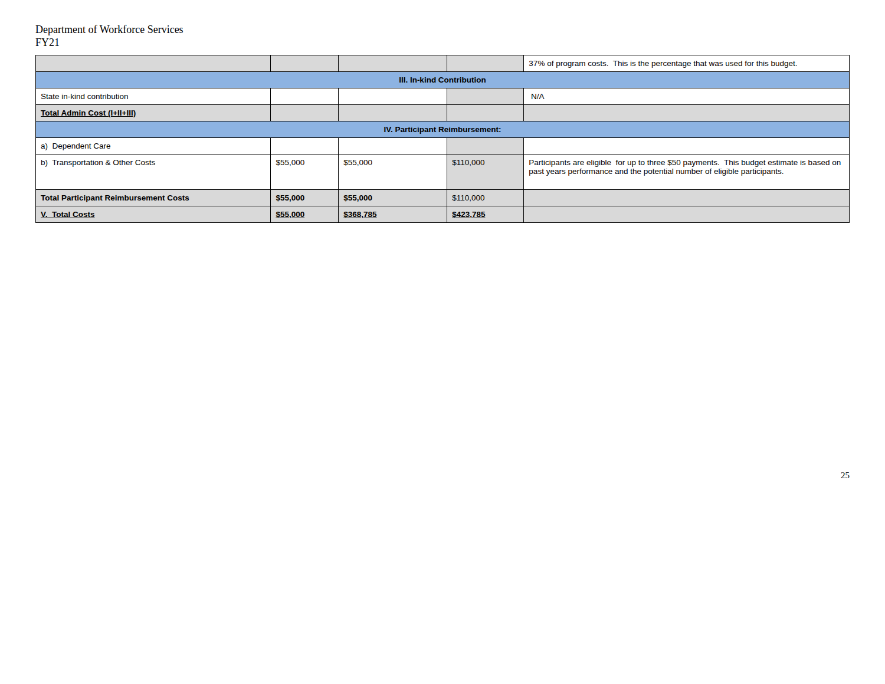Department of Workforce Services
FY21
| | | | | 37% of program costs. This is the percentage that was used for this budget. |
| III. In-kind Contribution |
| State in-kind contribution | | | | N/A |
| Total Admin Cost (I+II+III) | | | | |
| IV. Participant Reimbursement: |
| a) Dependent Care | | | | |
| b) Transportation & Other Costs | $55,000 | $55,000 | $110,000 | Participants are eligible for up to three $50 payments. This budget estimate is based on past years performance and the potential number of eligible participants. |
| Total Participant Reimbursement Costs | $55,000 | $55,000 | $110,000 | |
| V. Total Costs | $55,000 | $368,785 | $423,785 | |
25